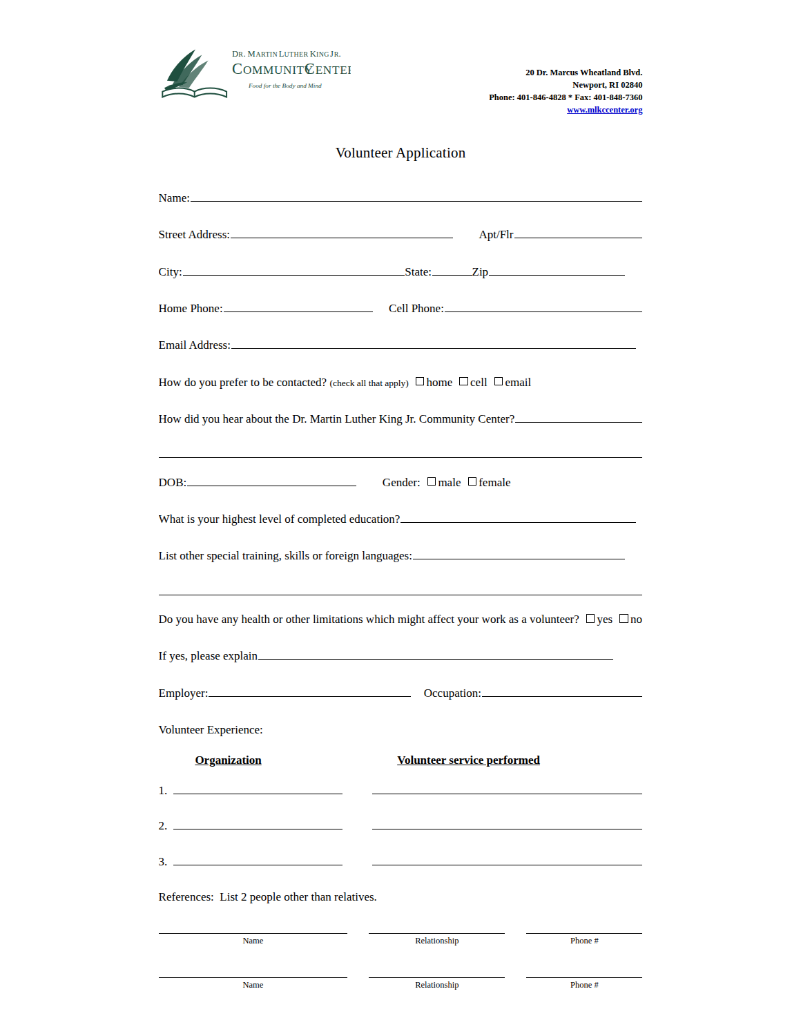D R . M ARTIN L UTHER K ING J R . C OMMUNITY C ENTER Food for the Body and Mind
20 Dr. Marcus Wheatland Blvd.
Newport, RI 02840
Phone: 401-846-4828 * Fax: 401-848-7360
www.mlkccenter.org
Volunteer Application
Name:
Street Address: Apt/Flr
City: State: Zip
Home Phone: Cell Phone:
Email Address:
How do you prefer to be contacted? (check all that apply) home cell email
How did you hear about the Dr. Martin Luther King Jr. Community Center?
DOB: Gender: male female
What is your highest level of completed education?
List other special training, skills or foreign languages:
Do you have any health or other limitations which might affect your work as a volunteer? yes no
If yes, please explain
Employer: Occupation:
Volunteer Experience:
Organization
Volunteer service performed
1.
2.
3.
References: List 2 people other than relatives.
Name
Relationship
Phone #
Name
Relationship
Phone #